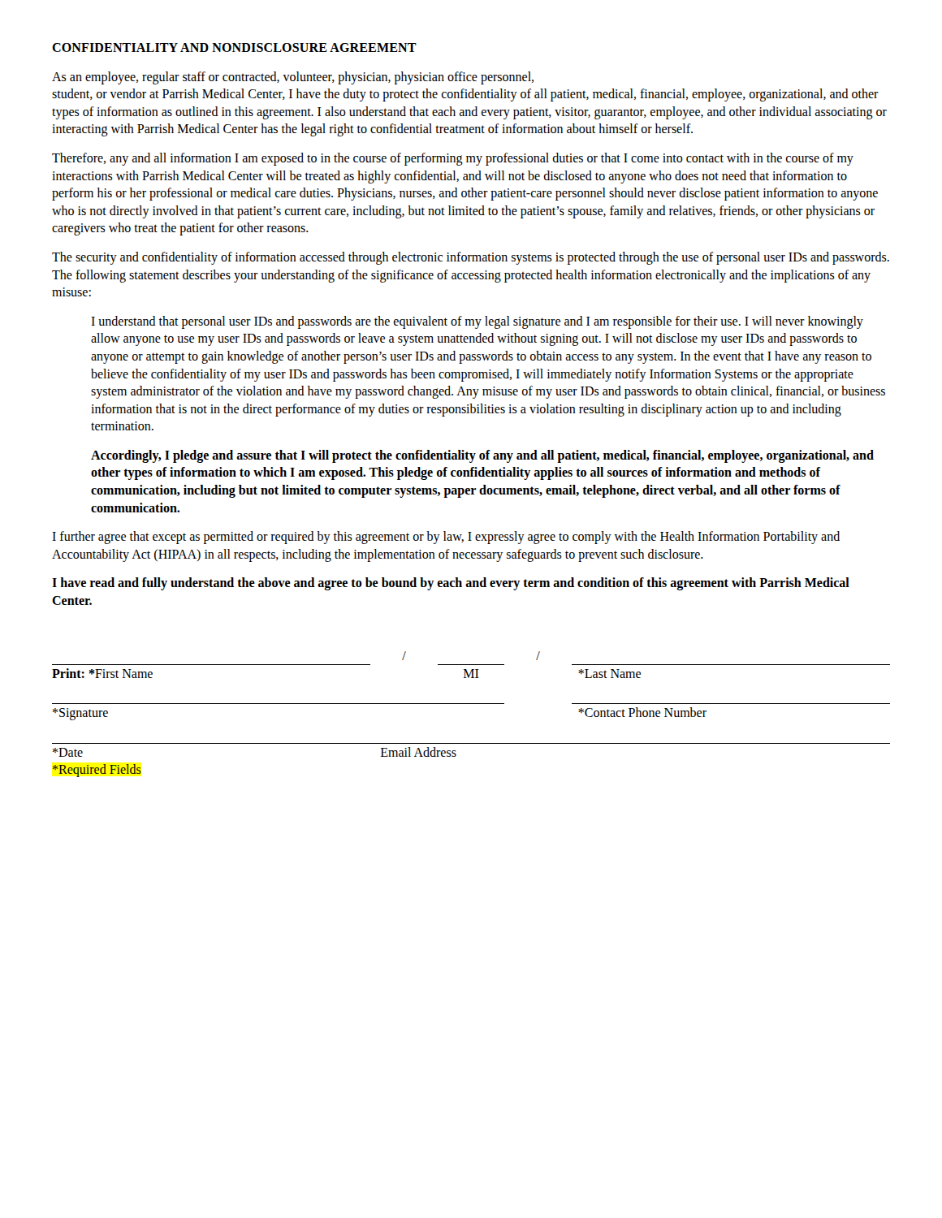CONFIDENTIALITY AND NONDISCLOSURE AGREEMENT
As an employee, regular staff or contracted, volunteer, physician, physician office personnel,
student, or vendor at Parrish Medical Center, I have the duty to protect the confidentiality of all patient, medical, financial, employee, organizational, and other types of information as outlined in this agreement. I also understand that each and every patient, visitor, guarantor, employee, and other individual associating or interacting with Parrish Medical Center has the legal right to confidential treatment of information about himself or herself.
Therefore, any and all information I am exposed to in the course of performing my professional duties or that I come into contact with in the course of my interactions with Parrish Medical Center will be treated as highly confidential, and will not be disclosed to anyone who does not need that information to perform his or her professional or medical care duties. Physicians, nurses, and other patient-care personnel should never disclose patient information to anyone who is not directly involved in that patient’s current care, including, but not limited to the patient’s spouse, family and relatives, friends, or other physicians or caregivers who treat the patient for other reasons.
The security and confidentiality of information accessed through electronic information systems is protected through the use of personal user IDs and passwords. The following statement describes your understanding of the significance of accessing protected health information electronically and the implications of any misuse:
I understand that personal user IDs and passwords are the equivalent of my legal signature and I am responsible for their use. I will never knowingly allow anyone to use my user IDs and passwords or leave a system unattended without signing out. I will not disclose my user IDs and passwords to anyone or attempt to gain knowledge of another person’s user IDs and passwords to obtain access to any system. In the event that I have any reason to believe the confidentiality of my user IDs and passwords has been compromised, I will immediately notify Information Systems or the appropriate system administrator of the violation and have my password changed. Any misuse of my user IDs and passwords to obtain clinical, financial, or business information that is not in the direct performance of my duties or responsibilities is a violation resulting in disciplinary action up to and including termination.
Accordingly, I pledge and assure that I will protect the confidentiality of any and all patient, medical, financial, employee, organizational, and other types of information to which I am exposed. This pledge of confidentiality applies to all sources of information and methods of communication, including but not limited to computer systems, paper documents, email, telephone, direct verbal, and all other forms of communication.
I further agree that except as permitted or required by this agreement or by law, I expressly agree to comply with the Health Information Portability and Accountability Act (HIPAA) in all respects, including the implementation of necessary safeguards to prevent such disclosure.
I have read and fully understand the above and agree to be bound by each and every term and condition of this agreement with Parrish Medical Center.
| | / | | / | |
| Print: * First Name | | MI | | *Last Name |
| *Signature | | *Contact Phone Number |
| *Date | Email Address |
*Required Fields